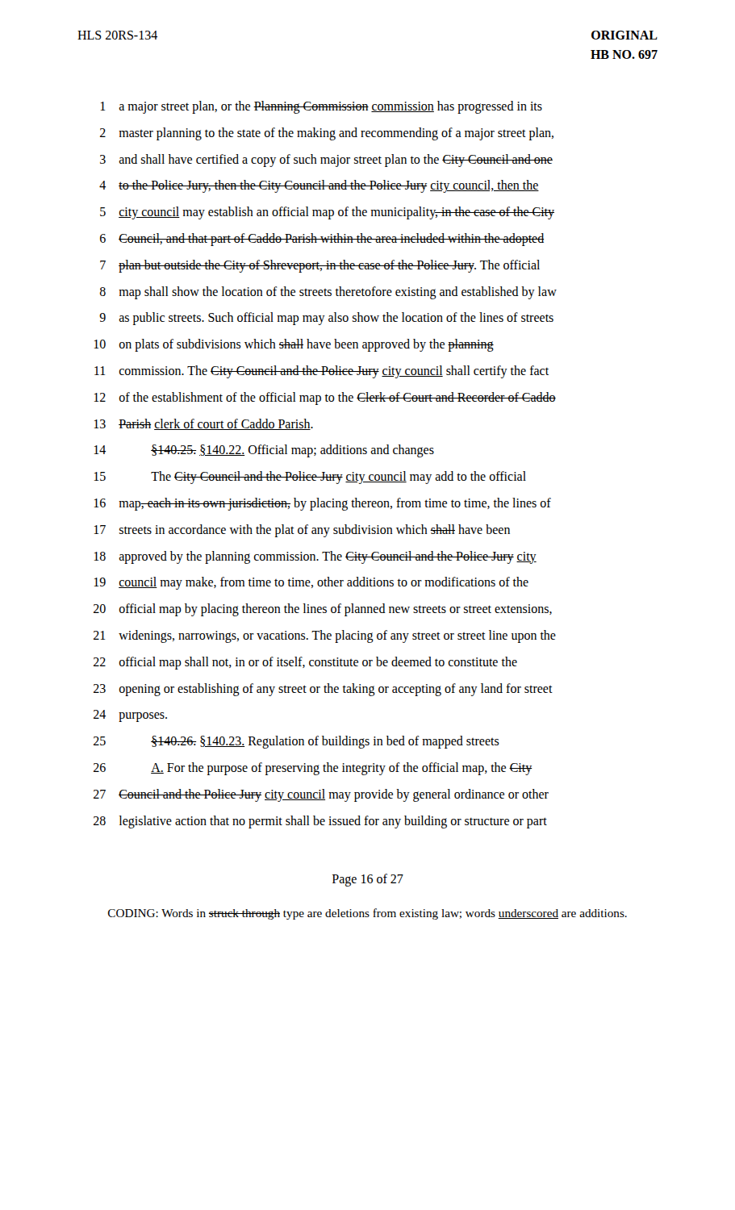HLS 20RS-134
ORIGINAL
HB NO. 697
a major street plan, or the Planning Commission commission has progressed in its
master planning to the state of the making and recommending of a major street plan,
and shall have certified a copy of such major street plan to the City Council and one
to the Police Jury, then the City Council and the Police Jury city council, then the
city council may establish an official map of the municipality, in the case of the City
Council, and that part of Caddo Parish within the area included within the adopted
plan but outside the City of Shreveport, in the case of the Police Jury. The official
map shall show the location of the streets theretofore existing and established by law
as public streets. Such official map may also show the location of the lines of streets
on plats of subdivisions which shall have been approved by the planning
commission. The City Council and the Police Jury city council shall certify the fact
of the establishment of the official map to the Clerk of Court and Recorder of Caddo
Parish clerk of court of Caddo Parish.
§140.25. §140.22. Official map; additions and changes
The City Council and the Police Jury city council may add to the official
map, each in its own jurisdiction, by placing thereon, from time to time, the lines of
streets in accordance with the plat of any subdivision which shall have been
approved by the planning commission. The City Council and the Police Jury city
council may make, from time to time, other additions to or modifications of the
official map by placing thereon the lines of planned new streets or street extensions,
widenings, narrowings, or vacations. The placing of any street or street line upon the
official map shall not, in or of itself, constitute or be deemed to constitute the
opening or establishing of any street or the taking or accepting of any land for street
purposes.
§140.26. §140.23. Regulation of buildings in bed of mapped streets
A. For the purpose of preserving the integrity of the official map, the City
Council and the Police Jury city council may provide by general ordinance or other
legislative action that no permit shall be issued for any building or structure or part
Page 16 of 27
CODING: Words in struck through type are deletions from existing law; words underscored are additions.